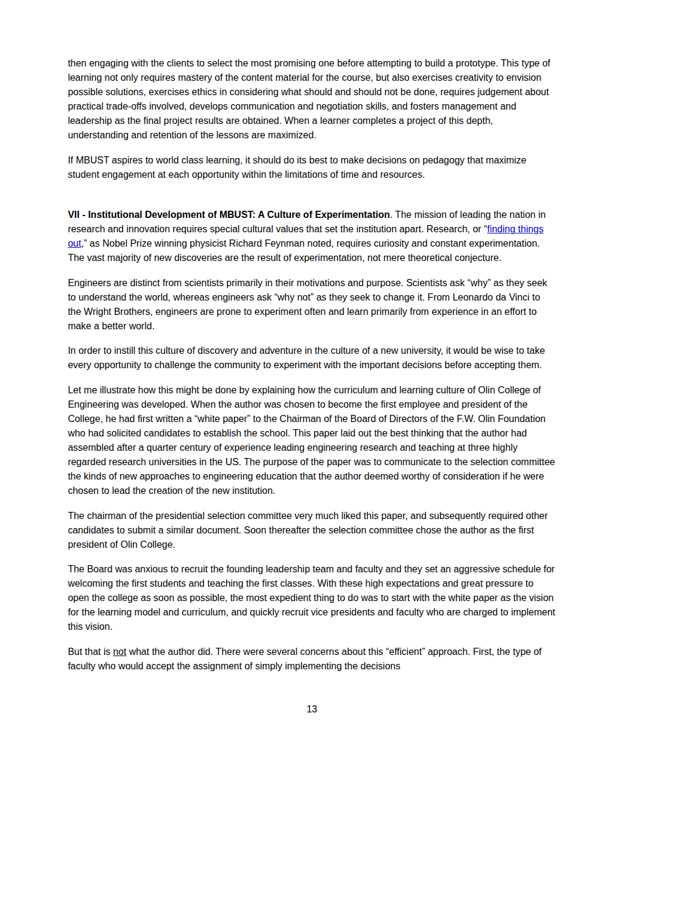then engaging with the clients to select the most promising one before attempting to build a prototype. This type of learning not only requires mastery of the content material for the course, but also exercises creativity to envision possible solutions, exercises ethics in considering what should and should not be done, requires judgement about practical trade-offs involved, develops communication and negotiation skills, and fosters management and leadership as the final project results are obtained. When a learner completes a project of this depth, understanding and retention of the lessons are maximized.
If MBUST aspires to world class learning, it should do its best to make decisions on pedagogy that maximize student engagement at each opportunity within the limitations of time and resources.
VII - Institutional Development of MBUST: A Culture of Experimentation. The mission of leading the nation in research and innovation requires special cultural values that set the institution apart. Research, or “finding things out,” as Nobel Prize winning physicist Richard Feynman noted, requires curiosity and constant experimentation. The vast majority of new discoveries are the result of experimentation, not mere theoretical conjecture.
Engineers are distinct from scientists primarily in their motivations and purpose. Scientists ask “why” as they seek to understand the world, whereas engineers ask “why not” as they seek to change it. From Leonardo da Vinci to the Wright Brothers, engineers are prone to experiment often and learn primarily from experience in an effort to make a better world.
In order to instill this culture of discovery and adventure in the culture of a new university, it would be wise to take every opportunity to challenge the community to experiment with the important decisions before accepting them.
Let me illustrate how this might be done by explaining how the curriculum and learning culture of Olin College of Engineering was developed. When the author was chosen to become the first employee and president of the College, he had first written a “white paper” to the Chairman of the Board of Directors of the F.W. Olin Foundation who had solicited candidates to establish the school. This paper laid out the best thinking that the author had assembled after a quarter century of experience leading engineering research and teaching at three highly regarded research universities in the US. The purpose of the paper was to communicate to the selection committee the kinds of new approaches to engineering education that the author deemed worthy of consideration if he were chosen to lead the creation of the new institution.
The chairman of the presidential selection committee very much liked this paper, and subsequently required other candidates to submit a similar document. Soon thereafter the selection committee chose the author as the first president of Olin College.
The Board was anxious to recruit the founding leadership team and faculty and they set an aggressive schedule for welcoming the first students and teaching the first classes. With these high expectations and great pressure to open the college as soon as possible, the most expedient thing to do was to start with the white paper as the vision for the learning model and curriculum, and quickly recruit vice presidents and faculty who are charged to implement this vision.
But that is not what the author did. There were several concerns about this “efficient” approach. First, the type of faculty who would accept the assignment of simply implementing the decisions
13